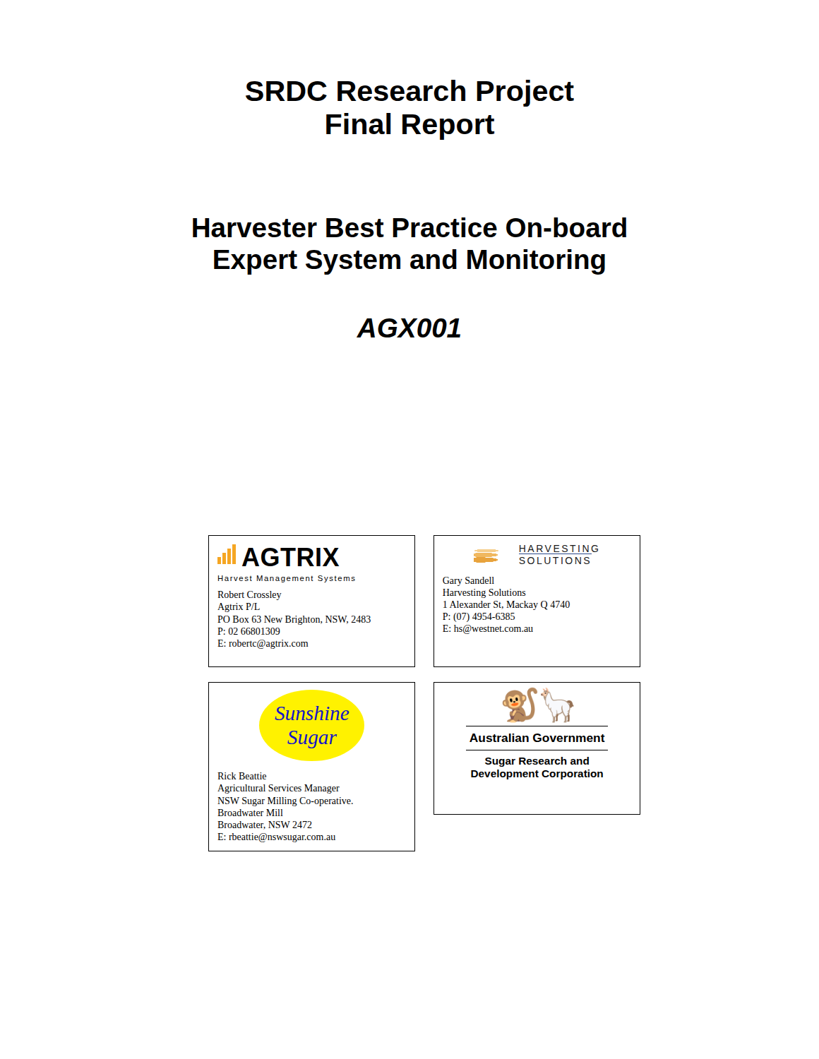SRDC Research Project
Final Report
Harvester Best Practice On-board
Expert System and Monitoring
AGX001
| AGTRIX Harvest Management Systems Robert Crossley Agtrix P/L PO Box 63 New Brighton, NSW, 2483 P: 02 66801309 E: robertc@agtrix.com | HARVESTING SOLUTIONS Gary Sandell Harvesting Solutions 1 Alexander St, Mackay Q 4740 P: (07) 4954-6385 E: hs@westnet.com.au |
| Sunshine Sugar Rick Beattie Agricultural Services Manager NSW Sugar Milling Co-operative. Broadwater Mill Broadwater, NSW 2472 E: rbeattie@nswsugar.com.au | 🐒🦙 Australian Government Sugar Research and Development Corporation |